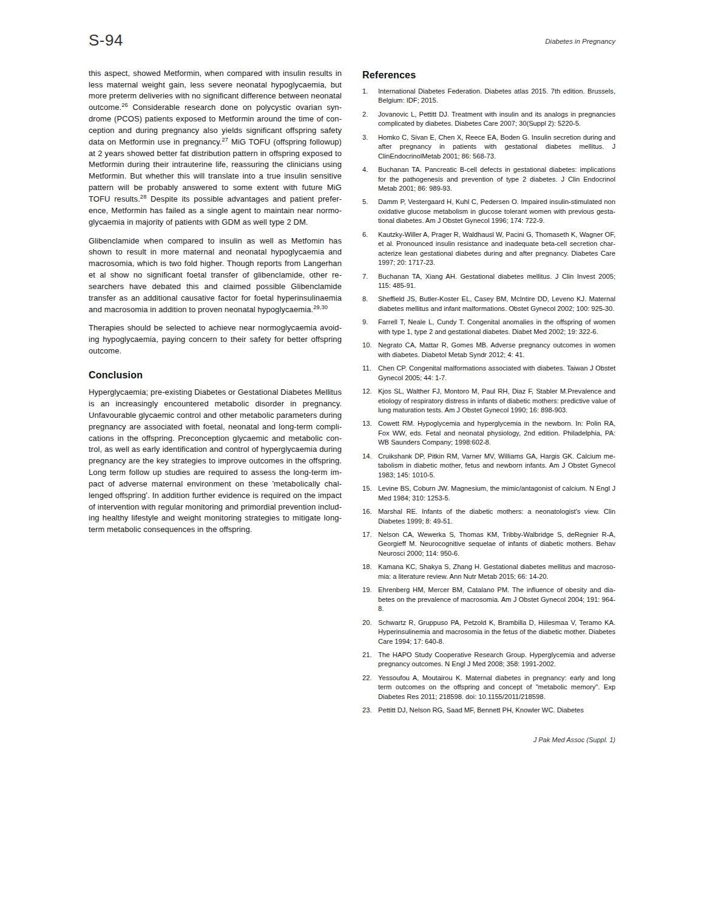S-94
Diabetes in Pregnancy
this aspect, showed Metformin, when compared with insulin results in less maternal weight gain, less severe neonatal hypoglycaemia, but more preterm deliveries with no significant difference between neonatal outcome.26 Considerable research done on polycystic ovarian syndrome (PCOS) patients exposed to Metformin around the time of conception and during pregnancy also yields significant offspring safety data on Metformin use in pregnancy.27 MiG TOFU (offspring followup) at 2 years showed better fat distribution pattern in offspring exposed to Metformin during their intrauterine life, reassuring the clinicians using Metformin. But whether this will translate into a true insulin sensitive pattern will be probably answered to some extent with future MiG TOFU results.28 Despite its possible advantages and patient preference, Metformin has failed as a single agent to maintain near normoglycaemia in majority of patients with GDM as well type 2 DM.
Glibenclamide when compared to insulin as well as Metfomin has shown to result in more maternal and neonatal hypoglycaemia and macrosomia, which is two fold higher. Though reports from Langerhan et al show no significant foetal transfer of glibenclamide, other researchers have debated this and claimed possible Glibenclamide transfer as an additional causative factor for foetal hyperinsulinaemia and macrosomia in addition to proven neonatal hypoglycaemia.29,30
Therapies should be selected to achieve near normoglycaemia avoiding hypoglycaemia, paying concern to their safety for better offspring outcome.
Conclusion
Hyperglycaemia; pre-existing Diabetes or Gestational Diabetes Mellitus is an increasingly encountered metabolic disorder in pregnancy. Unfavourable glycaemic control and other metabolic parameters during pregnancy are associated with foetal, neonatal and long-term complications in the offspring. Preconception glycaemic and metabolic control, as well as early identification and control of hyperglycaemia during pregnancy are the key strategies to improve outcomes in the offspring. Long term follow up studies are required to assess the long-term impact of adverse maternal environment on these 'metabolically challenged offspring'. In addition further evidence is required on the impact of intervention with regular monitoring and primordial prevention including healthy lifestyle and weight monitoring strategies to mitigate long-term metabolic consequences in the offspring.
References
International Diabetes Federation. Diabetes atlas 2015. 7th edition. Brussels, Belgium: IDF; 2015.
Jovanovic L, Pettitt DJ. Treatment with insulin and its analogs in pregnancies complicated by diabetes. Diabetes Care 2007; 30(Suppl 2): 5220-5.
Homko C, Sivan E, Chen X, Reece EA, Boden G. Insulin secretion during and after pregnancy in patients with gestational diabetes mellitus. J ClinEndocrinolMetab 2001; 86: 568-73.
Buchanan TA. Pancreatic B-cell defects in gestational diabetes: implications for the pathogenesis and prevention of type 2 diabetes. J Clin Endocrinol Metab 2001; 86: 989-93.
Damm P, Vestergaard H, Kuhl C, Pedersen O. Impaired insulin-stimulated non oxidative glucose metabolism in glucose tolerant women with previous gestational diabetes. Am J Obstet Gynecol 1996; 174: 722-9.
Kautzky-Willer A, Prager R, Waldhausl W, Pacini G, Thomaseth K, Wagner OF, et al. Pronounced insulin resistance and inadequate beta-cell secretion characterize lean gestational diabetes during and after pregnancy. Diabetes Care 1997; 20: 1717-23.
Buchanan TA, Xiang AH. Gestational diabetes mellitus. J Clin Invest 2005; 115: 485-91.
Sheffield JS, Butler-Koster EL, Casey BM, McIntire DD, Leveno KJ. Maternal diabetes mellitus and infant malformations. Obstet Gynecol 2002; 100: 925-30.
Farrell T, Neale L, Cundy T. Congenital anomalies in the offspring of women with type 1, type 2 and gestational diabetes. Diabet Med 2002; 19: 322-6.
Negrato CA, Mattar R, Gomes MB. Adverse pregnancy outcomes in women with diabetes. Diabetol Metab Syndr 2012; 4: 41.
Chen CP. Congenital malformations associated with diabetes. Taiwan J Obstet Gynecol 2005; 44: 1-7.
Kjos SL, Walther FJ, Montoro M, Paul RH, Diaz F, Stabler M.Prevalence and etiology of respiratory distress in infants of diabetic mothers: predictive value of lung maturation tests. Am J Obstet Gynecol 1990; 16: 898-903.
Cowett RM. Hypoglycemia and hyperglycemia in the newborn. In: Polin RA, Fox WW, eds. Fetal and neonatal physiology, 2nd edition. Philadelphia, PA: WB Saunders Company; 1998:602-8.
Cruikshank DP, Pitkin RM, Varner MV, Williams GA, Hargis GK. Calcium metabolism in diabetic mother, fetus and newborn infants. Am J Obstet Gynecol 1983; 145: 1010-5.
Levine BS, Coburn JW. Magnesium, the mimic/antagonist of calcium. N Engl J Med 1984; 310: 1253-5.
Marshal RE. Infants of the diabetic mothers: a neonatologist's view. Clin Diabetes 1999; 8: 49-51.
Nelson CA, Wewerka S, Thomas KM, Tribby-Walbridge S, deRegnier R-A, Georgieff M. Neurocognitive sequelae of infants of diabetic mothers. Behav Neurosci 2000; 114: 950-6.
Kamana KC, Shakya S, Zhang H. Gestational diabetes mellitus and macrosomia: a literature review. Ann Nutr Metab 2015; 66: 14-20.
Ehrenberg HM, Mercer BM, Catalano PM. The influence of obesity and diabetes on the prevalence of macrosomia. Am J Obstet Gynecol 2004; 191: 964-8.
Schwartz R, Gruppuso PA, Petzold K, Brambilla D, Hiilesmaa V, Teramo KA. Hyperinsulinemia and macrosomia in the fetus of the diabetic mother. Diabetes Care 1994; 17: 640-8.
The HAPO Study Cooperative Research Group. Hyperglycemia and adverse pregnancy outcomes. N Engl J Med 2008; 358: 1991-2002.
Yessoufou A, Moutairou K. Maternal diabetes in pregnancy: early and long term outcomes on the offspring and concept of "metabolic memory". Exp Diabetes Res 2011; 218598. doi: 10.1155/2011/218598.
Pettitt DJ, Nelson RG, Saad MF, Bennett PH, Knowler WC. Diabetes
J Pak Med Assoc (Suppl. 1)